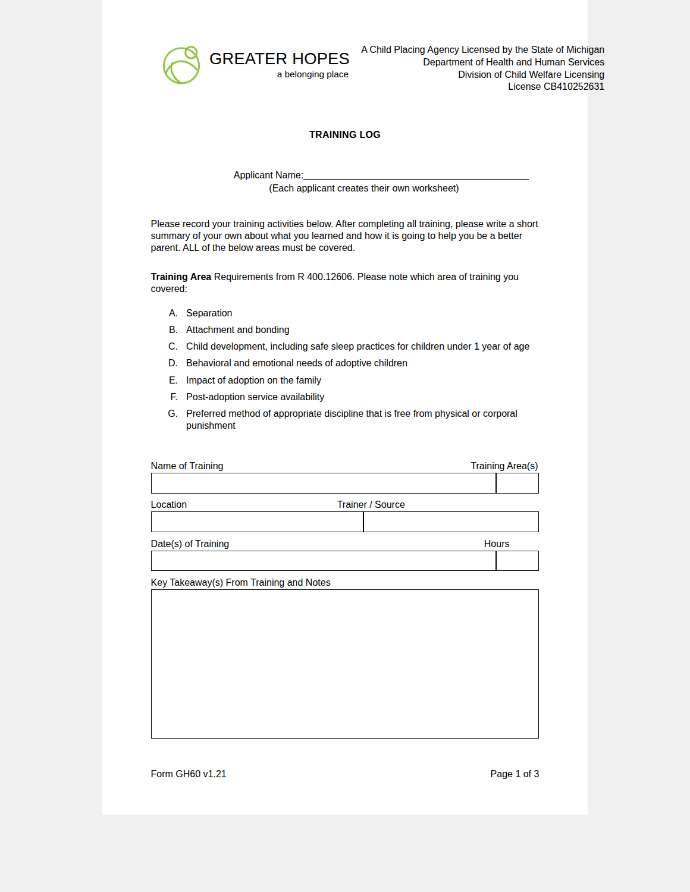GREATER HOPES
a belonging place
A Child Placing Agency Licensed by the State of Michigan
Department of Health and Human Services
Division of Child Welfare Licensing
License CB410252631
TRAINING LOG
Applicant Name:
(Each applicant creates their own worksheet)
Please record your training activities below. After completing all training, please write a short summary of your own about what you learned and how it is going to help you be a better parent. ALL of the below areas must be covered.
Training Area Requirements from R 400.12606. Please note which area of training you covered:
Separation
Attachment and bonding
Child development, including safe sleep practices for children under 1 year of age
Behavioral and emotional needs of adoptive children
Impact of adoption on the family
Post-adoption service availability
Preferred method of appropriate discipline that is free from physical or corporal punishment
Name of Training Training Area(s)
Location Trainer / Source
Date(s) of Training Hours
Key Takeaway(s) From Training and Notes
Form GH60 v1.21 Page 1 of 3